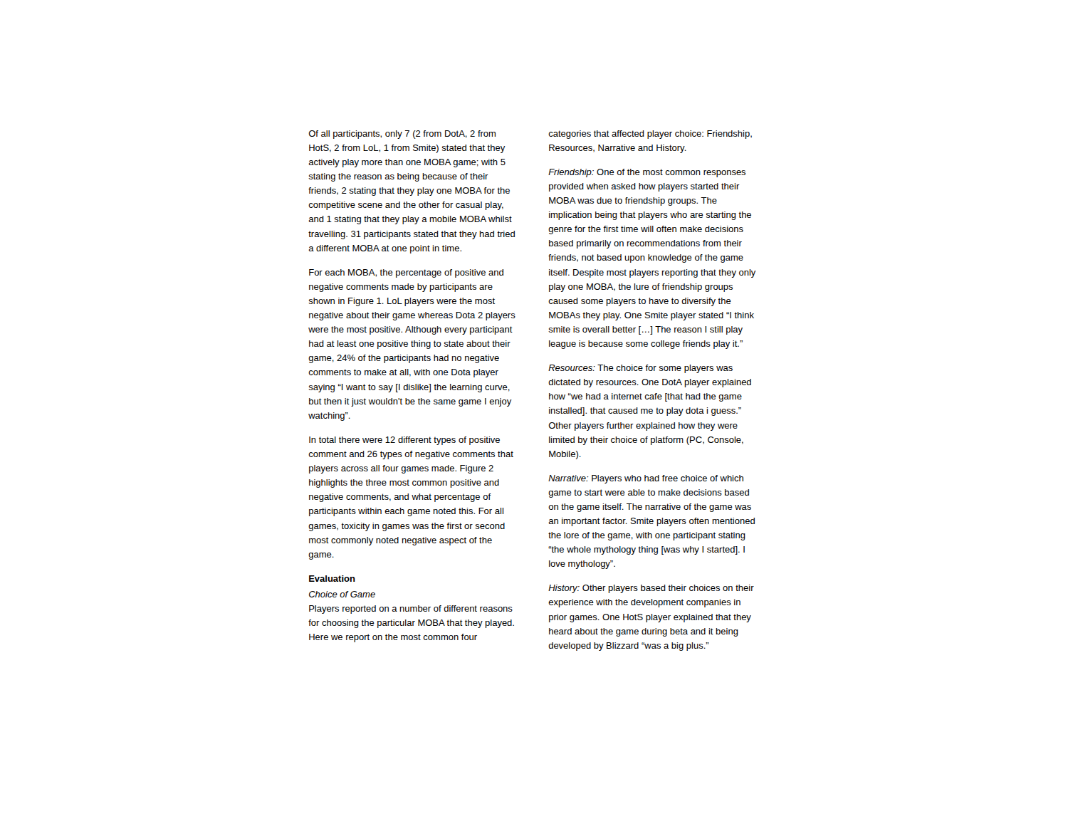Of all participants, only 7 (2 from DotA, 2 from HotS, 2 from LoL, 1 from Smite) stated that they actively play more than one MOBA game; with 5 stating the reason as being because of their friends, 2 stating that they play one MOBA for the competitive scene and the other for casual play, and 1 stating that they play a mobile MOBA whilst travelling. 31 participants stated that they had tried a different MOBA at one point in time.
For each MOBA, the percentage of positive and negative comments made by participants are shown in Figure 1. LoL players were the most negative about their game whereas Dota 2 players were the most positive. Although every participant had at least one positive thing to state about their game, 24% of the participants had no negative comments to make at all, with one Dota player saying “I want to say [I dislike] the learning curve, but then it just wouldn't be the same game I enjoy watching”.
In total there were 12 different types of positive comment and 26 types of negative comments that players across all four games made. Figure 2 highlights the three most common positive and negative comments, and what percentage of participants within each game noted this. For all games, toxicity in games was the first or second most commonly noted negative aspect of the game.
Evaluation
Choice of Game
Players reported on a number of different reasons for choosing the particular MOBA that they played. Here we report on the most common four categories that affected player choice: Friendship, Resources, Narrative and History.
Friendship: One of the most common responses provided when asked how players started their MOBA was due to friendship groups. The implication being that players who are starting the genre for the first time will often make decisions based primarily on recommendations from their friends, not based upon knowledge of the game itself. Despite most players reporting that they only play one MOBA, the lure of friendship groups caused some players to have to diversify the MOBAs they play. One Smite player stated “I think smite is overall better […] The reason I still play league is because some college friends play it.”
Resources: The choice for some players was dictated by resources. One DotA player explained how “we had a internet cafe [that had the game installed]. that caused me to play dota i guess.” Other players further explained how they were limited by their choice of platform (PC, Console, Mobile).
Narrative: Players who had free choice of which game to start were able to make decisions based on the game itself. The narrative of the game was an important factor. Smite players often mentioned the lore of the game, with one participant stating “the whole mythology thing [was why I started]. I love mythology”.
History: Other players based their choices on their experience with the development companies in prior games. One HotS player explained that they heard about the game during beta and it being developed by Blizzard “was a big plus.”